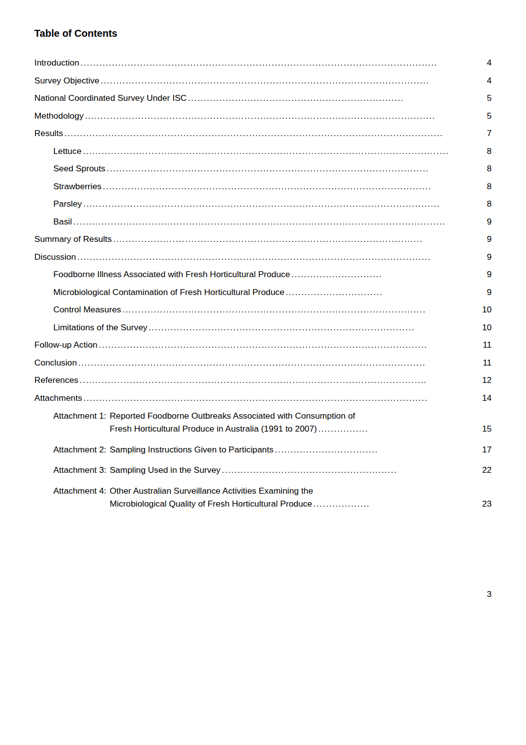Table of Contents
Introduction .................................................................................................................. 4
Survey Objective ......................................................................................................... 4
National Coordinated Survey Under ISC ..................................................................... 5
Methodology ................................................................................................................ 5
Results ......................................................................................................................... 7
Lettuce ..................................................................................................................... 8
Seed Sprouts ....................................................................................................... 8
Strawberries ......................................................................................................... 8
Parsley .................................................................................................................. 8
Basil ....................................................................................................................... 9
Summary of Results ................................................................................................... 9
Discussion ................................................................................................................. 9
Foodborne Illness Associated with Fresh Horticultural Produce ............................. 9
Microbiological Contamination of Fresh Horticultural Produce ............................... 9
Control Measures ................................................................................................. 10
Limitations of the Survey ..................................................................................... 10
Follow-up Action ......................................................................................................... 11
Conclusion ............................................................................................................... 11
References ............................................................................................................... 12
Attachments .............................................................................................................. 14
Attachment 1: Reported Foodborne Outbreaks Associated with Consumption of Fresh Horticultural Produce in Australia (1991 to 2007) ................ 15
Attachment 2: Sampling Instructions Given to Participants ................................. 17
Attachment 3: Sampling Used in the Survey ........................................................ 22
Attachment 4: Other Australian Surveillance Activities Examining the Microbiological Quality of Fresh Horticultural Produce .................. 23
3